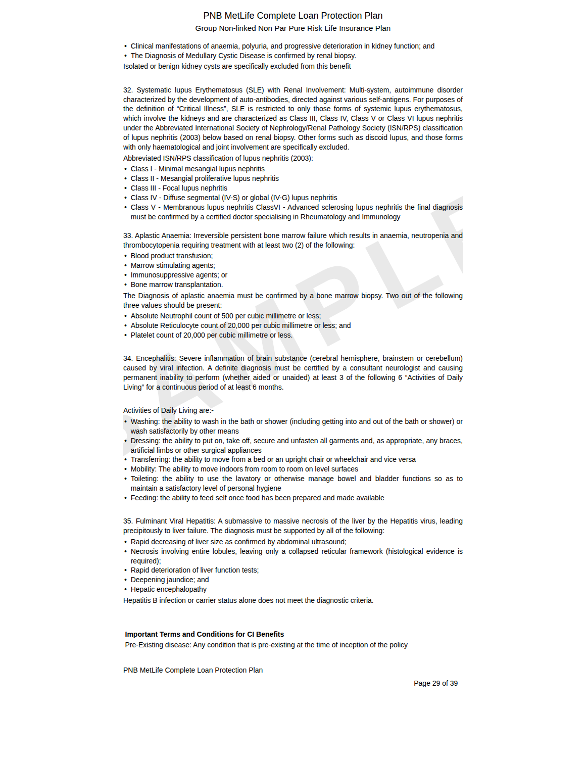SAMPLE
PNB MetLife Complete Loan Protection Plan
Group Non-linked Non Par Pure Risk Life Insurance Plan
Clinical manifestations of anaemia, polyuria, and progressive deterioration in kidney function; and
The Diagnosis of Medullary Cystic Disease is confirmed by renal biopsy.
Isolated or benign kidney cysts are specifically excluded from this benefit
32. Systematic lupus Erythematosus (SLE) with Renal Involvement: Multi-system, autoimmune disorder characterized by the development of auto-antibodies, directed against various self-antigens. For purposes of the definition of “Critical Illness”, SLE is restricted to only those forms of systemic lupus erythematosus, which involve the kidneys and are characterized as Class III, Class IV, Class V or Class VI lupus nephritis under the Abbreviated International Society of Nephrology/Renal Pathology Society (ISN/RPS) classification of lupus nephritis (2003) below based on renal biopsy. Other forms such as discoid lupus, and those forms with only haematological and joint involvement are specifically excluded.
Abbreviated ISN/RPS classification of lupus nephritis (2003):
Class I - Minimal mesangial lupus nephritis
Class II - Mesangial proliferative lupus nephritis
Class III - Focal lupus nephritis
Class IV - Diffuse segmental (IV-S) or global (IV-G) lupus nephritis
Class V - Membranous lupus nephritis ClassVI - Advanced sclerosing lupus nephritis the final diagnosis must be confirmed by a certified doctor specialising in Rheumatology and Immunology
33. Aplastic Anaemia: Irreversible persistent bone marrow failure which results in anaemia, neutropenia and thrombocytopenia requiring treatment with at least two (2) of the following:
Blood product transfusion;
Marrow stimulating agents;
Immunosuppressive agents; or
Bone marrow transplantation.
The Diagnosis of aplastic anaemia must be confirmed by a bone marrow biopsy. Two out of the following three values should be present:
Absolute Neutrophil count of 500 per cubic millimetre or less;
Absolute Reticulocyte count of 20,000 per cubic millimetre or less; and
Platelet count of 20,000 per cubic millimetre or less.
34. Encephalitis: Severe inflammation of brain substance (cerebral hemisphere, brainstem or cerebellum) caused by viral infection. A definite diagnosis must be certified by a consultant neurologist and causing permanent inability to perform (whether aided or unaided) at least 3 of the following 6 “Activities of Daily Living” for a continuous period of at least 6 months.
Activities of Daily Living are:-
Washing: the ability to wash in the bath or shower (including getting into and out of the bath or shower) or wash satisfactorily by other means
Dressing: the ability to put on, take off, secure and unfasten all garments and, as appropriate, any braces, artificial limbs or other surgical appliances
Transferring: the ability to move from a bed or an upright chair or wheelchair and vice versa
Mobility: The ability to move indoors from room to room on level surfaces
Toileting: the ability to use the lavatory or otherwise manage bowel and bladder functions so as to maintain a satisfactory level of personal hygiene
Feeding: the ability to feed self once food has been prepared and made available
35. Fulminant Viral Hepatitis: A submassive to massive necrosis of the liver by the Hepatitis virus, leading precipitously to liver failure. The diagnosis must be supported by all of the following:
Rapid decreasing of liver size as confirmed by abdominal ultrasound;
Necrosis involving entire lobules, leaving only a collapsed reticular framework (histological evidence is required);
Rapid deterioration of liver function tests;
Deepening jaundice; and
Hepatic encephalopathy
Hepatitis B infection or carrier status alone does not meet the diagnostic criteria.
Important Terms and Conditions for CI Benefits
Pre-Existing disease: Any condition that is pre-existing at the time of inception of the policy
PNB MetLife Complete Loan Protection Plan
Page 29 of 39